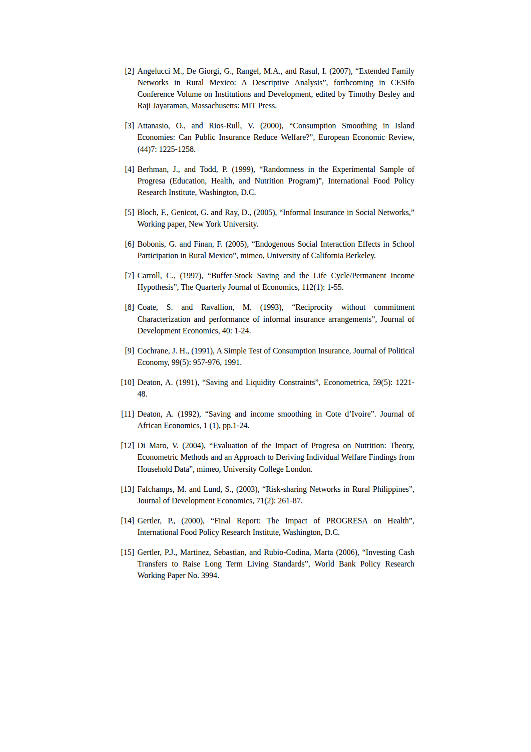[2] Angelucci M., De Giorgi, G., Rangel, M.A., and Rasul, I. (2007), “Extended Family Networks in Rural Mexico: A Descriptive Analysis”, forthcoming in CESifo Conference Volume on Institutions and Development, edited by Timothy Besley and Raji Jayaraman, Massachusetts: MIT Press.
[3] Attanasio, O., and Rios-Rull, V. (2000), “Consumption Smoothing in Island Economies: Can Public Insurance Reduce Welfare?”, European Economic Review, (44)7: 1225-1258.
[4] Berhman, J., and Todd, P. (1999), “Randomness in the Experimental Sample of Progresa (Education, Health, and Nutrition Program)”, International Food Policy Research Institute, Washington, D.C.
[5] Bloch, F., Genicot, G. and Ray, D., (2005), “Informal Insurance in Social Networks,” Working paper, New York University.
[6] Bobonis, G. and Finan, F. (2005), “Endogenous Social Interaction Effects in School Participation in Rural Mexico”, mimeo, University of California Berkeley.
[7] Carroll, C., (1997), “Buffer-Stock Saving and the Life Cycle/Permanent Income Hypothesis”, The Quarterly Journal of Economics, 112(1): 1-55.
[8] Coate, S. and Ravallion, M. (1993), “Reciprocity without commitment Characterization and performance of informal insurance arrangements”, Journal of Development Economics, 40: 1-24.
[9] Cochrane, J. H., (1991), A Simple Test of Consumption Insurance, Journal of Political Economy, 99(5): 957-976, 1991.
[10] Deaton, A. (1991), “Saving and Liquidity Constraints”, Econometrica, 59(5): 1221-48.
[11] Deaton, A. (1992), “Saving and income smoothing in Cote d’Ivoire”. Journal of African Economics, 1 (1), pp.1-24.
[12] Di Maro, V. (2004), “Evaluation of the Impact of Progresa on Nutrition: Theory, Econometric Methods and an Approach to Deriving Individual Welfare Findings from Household Data”, mimeo, University College London.
[13] Fafchamps, M. and Lund, S., (2003), “Risk-sharing Networks in Rural Philippines”, Journal of Development Economics, 71(2): 261-87.
[14] Gertler, P., (2000), “Final Report: The Impact of PROGRESA on Health”, International Food Policy Research Institute, Washington, D.C.
[15] Gertler, P.J., Martinez, Sebastian, and Rubio-Codina, Marta (2006), “Investing Cash Transfers to Raise Long Term Living Standards”, World Bank Policy Research Working Paper No. 3994.